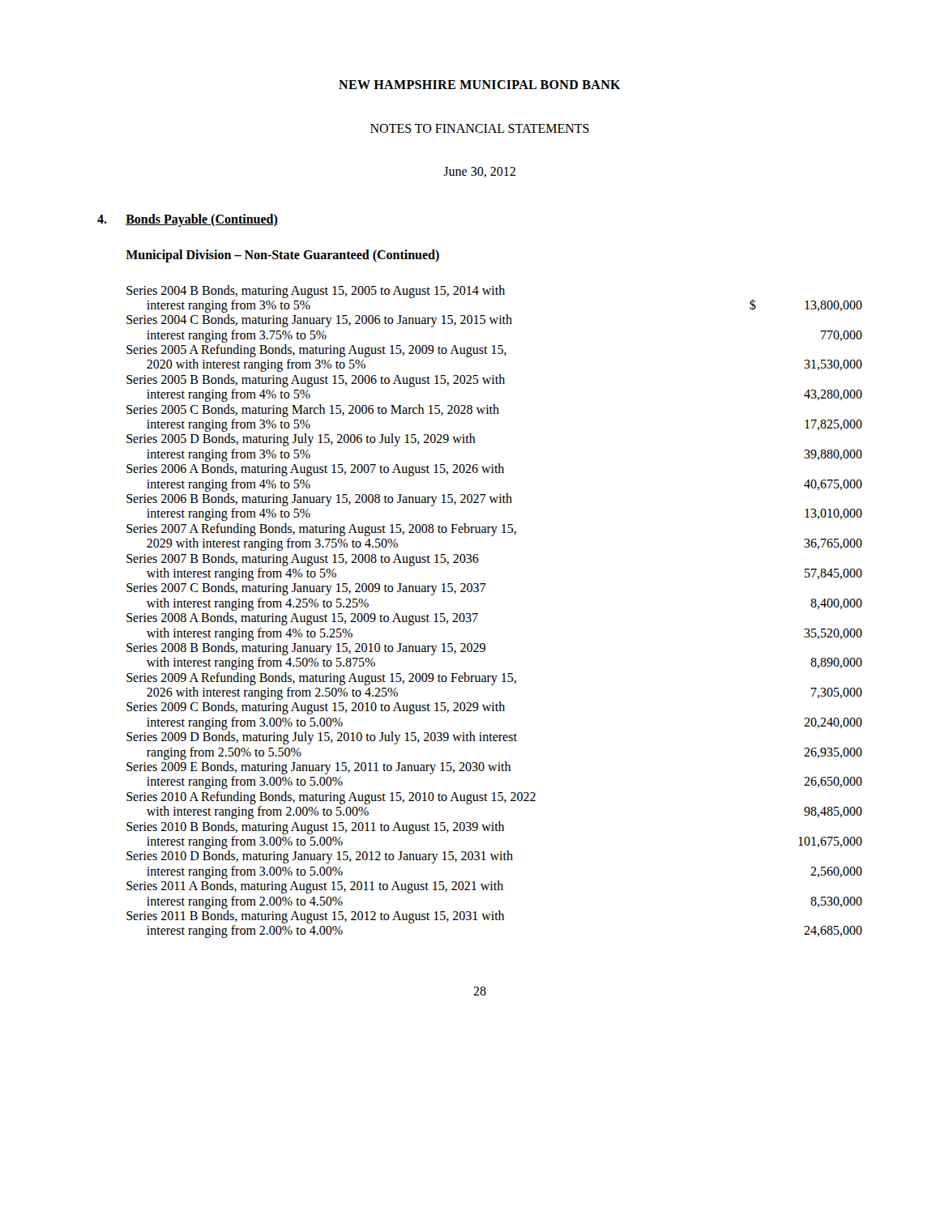NEW HAMPSHIRE MUNICIPAL BOND BANK
NOTES TO FINANCIAL STATEMENTS
June 30, 2012
4. Bonds Payable (Continued)
Municipal Division – Non-State Guaranteed (Continued)
| Series 2004 B Bonds, maturing August 15, 2005 to August 15, 2014 with interest ranging from 3% to 5% | $ | 13,800,000 |
| Series 2004 C Bonds, maturing January 15, 2006 to January 15, 2015 with interest ranging from 3.75% to 5% | | 770,000 |
| Series 2005 A Refunding Bonds, maturing August 15, 2009 to August 15, 2020 with interest ranging from 3% to 5% | | 31,530,000 |
| Series 2005 B Bonds, maturing August 15, 2006 to August 15, 2025 with interest ranging from 4% to 5% | | 43,280,000 |
| Series 2005 C Bonds, maturing March 15, 2006 to March 15, 2028 with interest ranging from 3% to 5% | | 17,825,000 |
| Series 2005 D Bonds, maturing July 15, 2006 to July 15, 2029 with interest ranging from 3% to 5% | | 39,880,000 |
| Series 2006 A Bonds, maturing August 15, 2007 to August 15, 2026 with interest ranging from 4% to 5% | | 40,675,000 |
| Series 2006 B Bonds, maturing January 15, 2008 to January 15, 2027 with interest ranging from 4% to 5% | | 13,010,000 |
| Series 2007 A Refunding Bonds, maturing August 15, 2008 to February 15, 2029 with interest ranging from 3.75% to 4.50% | | 36,765,000 |
| Series 2007 B Bonds, maturing August 15, 2008 to August 15, 2036 with interest ranging from 4% to 5% | | 57,845,000 |
| Series 2007 C Bonds, maturing January 15, 2009 to January 15, 2037 with interest ranging from 4.25% to 5.25% | | 8,400,000 |
| Series 2008 A Bonds, maturing August 15, 2009 to August 15, 2037 with interest ranging from 4% to 5.25% | | 35,520,000 |
| Series 2008 B Bonds, maturing January 15, 2010 to January 15, 2029 with interest ranging from 4.50% to 5.875% | | 8,890,000 |
| Series 2009 A Refunding Bonds, maturing August 15, 2009 to February 15, 2026 with interest ranging from 2.50% to 4.25% | | 7,305,000 |
| Series 2009 C Bonds, maturing August 15, 2010 to August 15, 2029 with interest ranging from 3.00% to 5.00% | | 20,240,000 |
| Series 2009 D Bonds, maturing July 15, 2010 to July 15, 2039 with interest ranging from 2.50% to 5.50% | | 26,935,000 |
| Series 2009 E Bonds, maturing January 15, 2011 to January 15, 2030 with interest ranging from 3.00% to 5.00% | | 26,650,000 |
| Series 2010 A Refunding Bonds, maturing August 15, 2010 to August 15, 2022 with interest ranging from 2.00% to 5.00% | | 98,485,000 |
| Series 2010 B Bonds, maturing August 15, 2011 to August 15, 2039 with interest ranging from 3.00% to 5.00% | | 101,675,000 |
| Series 2010 D Bonds, maturing January 15, 2012 to January 15, 2031 with interest ranging from 3.00% to 5.00% | | 2,560,000 |
| Series 2011 A Bonds, maturing August 15, 2011 to August 15, 2021 with interest ranging from 2.00% to 4.50% | | 8,530,000 |
| Series 2011 B Bonds, maturing August 15, 2012 to August 15, 2031 with interest ranging from 2.00% to 4.00% | | 24,685,000 |
28